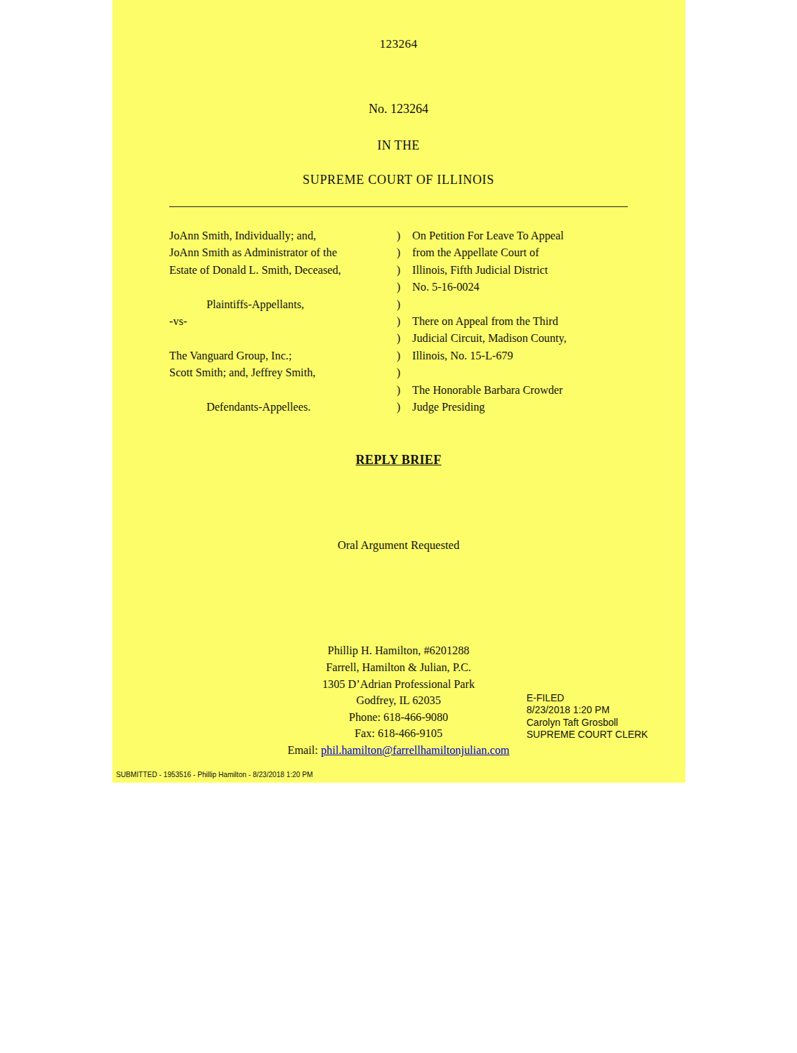123264
No. 123264
IN THE
SUPREME COURT OF ILLINOIS
| JoAnn Smith, Individually; and, | ) | On Petition For Leave To Appeal |
| JoAnn Smith as Administrator of the | ) | from the Appellate Court of |
| Estate of Donald L. Smith, Deceased, | ) | Illinois, Fifth Judicial District |
| | ) | No. 5-16-0024 |
| Plaintiffs-Appellants, | ) | |
| -vs- | ) | There on Appeal from the Third |
| | ) | Judicial Circuit, Madison County, |
| The Vanguard Group, Inc.; | ) | Illinois, No. 15-L-679 |
| Scott Smith; and, Jeffrey Smith, | ) | |
| | ) | The Honorable Barbara Crowder |
| Defendants-Appellees. | ) | Judge Presiding |
REPLY BRIEF
Oral Argument Requested
Phillip H. Hamilton, #6201288
Farrell, Hamilton & Julian, P.C.
1305 D’Adrian Professional Park
Godfrey, IL 62035
Phone: 618-466-9080
Fax: 618-466-9105
Email: phil.hamilton@farrellhamiltonjulian.com
E-FILED
8/23/2018 1:20 PM
Carolyn Taft Grosboll
SUPREME COURT CLERK
SUBMITTED - 1953516 - Phillip Hamilton - 8/23/2018 1:20 PM